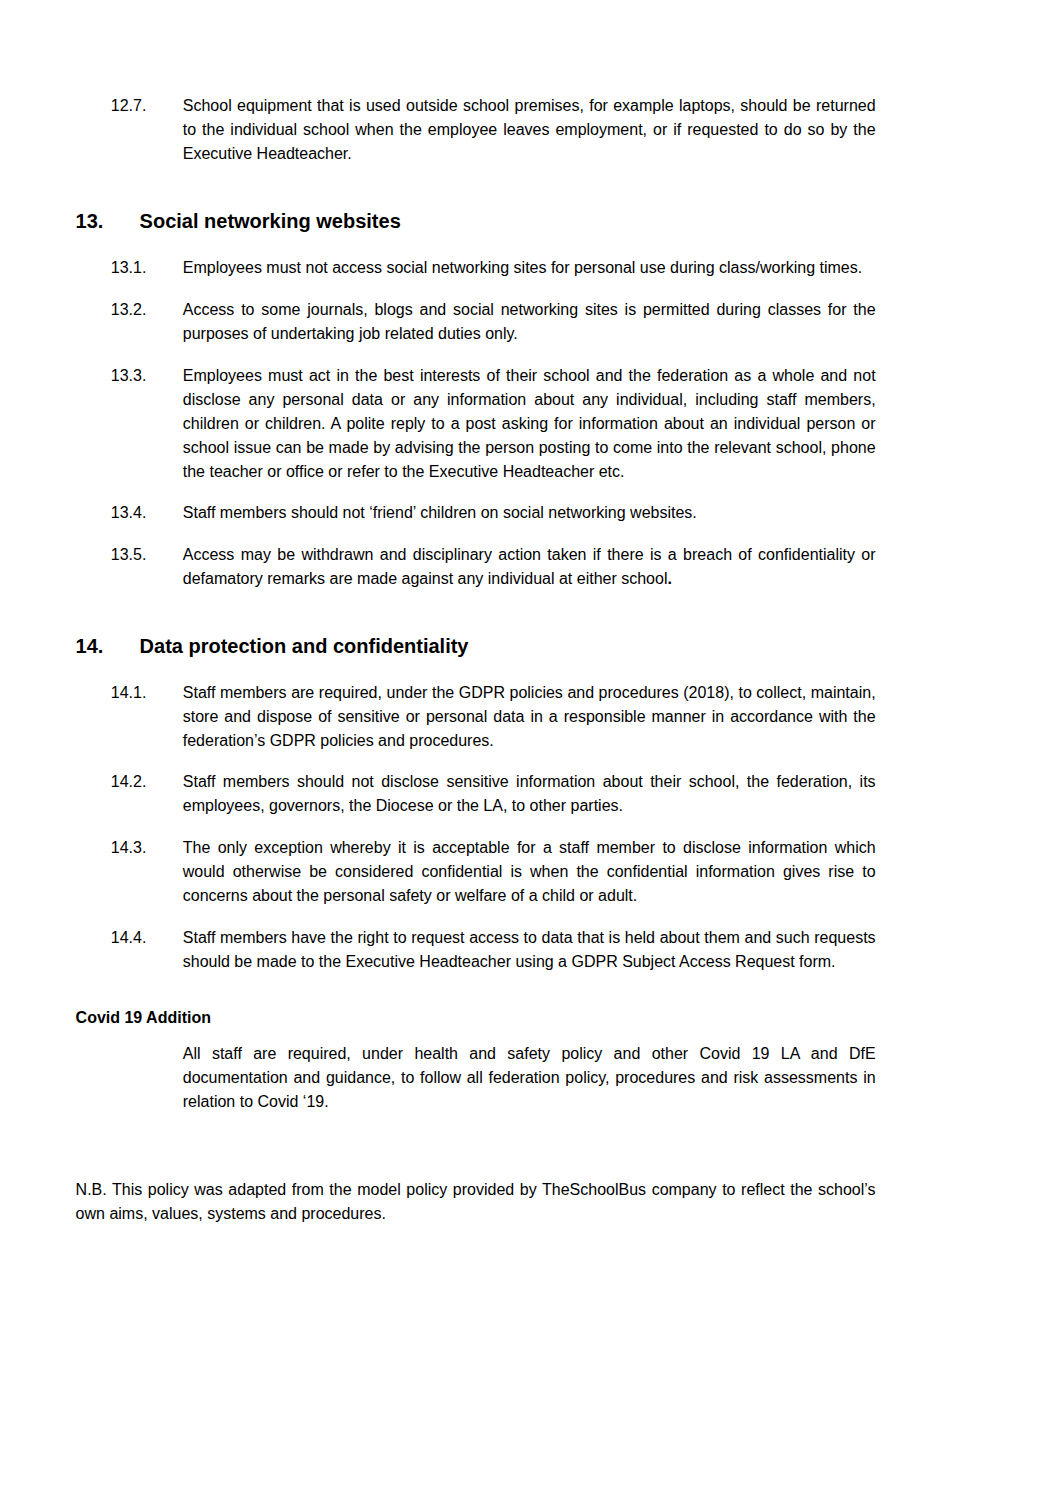12.7.
School equipment that is used outside school premises, for example laptops, should be returned to the individual school when the employee leaves employment, or if requested to do so by the Executive Headteacher.
13. Social networking websites
13.1.
Employees must not access social networking sites for personal use during class/working times.
13.2.
Access to some journals, blogs and social networking sites is permitted during classes for the purposes of undertaking job related duties only.
13.3.
Employees must act in the best interests of their school and the federation as a whole and not disclose any personal data or any information about any individual, including staff members, children or children. A polite reply to a post asking for information about an individual person or school issue can be made by advising the person posting to come into the relevant school, phone the teacher or office or refer to the Executive Headteacher etc.
13.4.
Staff members should not ‘friend’ children on social networking websites.
13.5.
Access may be withdrawn and disciplinary action taken if there is a breach of confidentiality or defamatory remarks are made against any individual at either school.
14. Data protection and confidentiality
14.1.
Staff members are required, under the GDPR policies and procedures (2018), to collect, maintain, store and dispose of sensitive or personal data in a responsible manner in accordance with the federation’s GDPR policies and procedures.
14.2.
Staff members should not disclose sensitive information about their school, the federation, its employees, governors, the Diocese or the LA, to other parties.
14.3.
The only exception whereby it is acceptable for a staff member to disclose information which would otherwise be considered confidential is when the confidential information gives rise to concerns about the personal safety or welfare of a child or adult.
14.4.
Staff members have the right to request access to data that is held about them and such requests should be made to the Executive Headteacher using a GDPR Subject Access Request form.
Covid 19 Addition
All staff are required, under health and safety policy and other Covid 19 LA and DfE documentation and guidance, to follow all federation policy, procedures and risk assessments in relation to Covid ‘19.
N.B. This policy was adapted from the model policy provided by TheSchoolBus company to reflect the school’s own aims, values, systems and procedures.